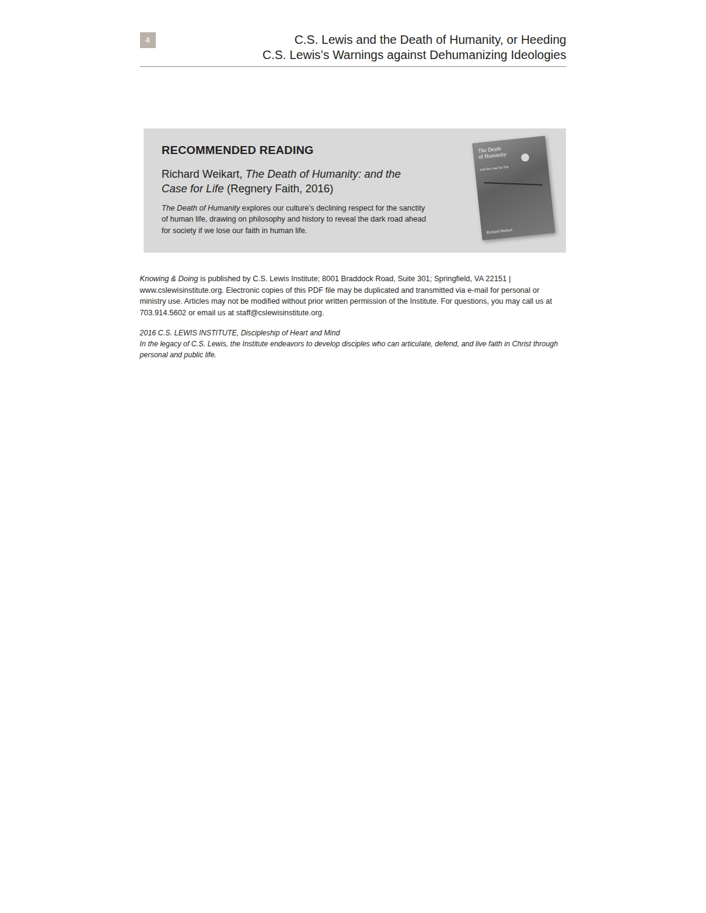4
C.S. Lewis and the Death of Humanity, or Heeding
C.S. Lewis’s Warnings against Dehumanizing Ideologies
The Death
of Humanity
and the case for life
Richard Weikart
RECOMMENDED READING
Richard Weikart, The Death of Humanity: and the Case for Life (Regnery Faith, 2016)
The Death of Humanity explores our culture’s declining respect for the sanctity of human life, drawing on philosophy and history to reveal the dark road ahead for society if we lose our faith in human life.
Knowing & Doing is published by C.S. Lewis Institute; 8001 Braddock Road, Suite 301; Springfield, VA 22151 | www.cslewisinstitute.org. Electronic copies of this PDF file may be duplicated and transmitted via e-mail for personal or ministry use. Articles may not be modified without prior written permission of the Institute. For questions, you may call us at 703.914.5602 or email us at staff@cslewisinstitute.org.
2016 C.S. LEWIS INSTITUTE, Discipleship of Heart and Mind
In the legacy of C.S. Lewis, the Institute endeavors to develop disciples who can articulate, defend, and live faith in Christ through personal and public life.